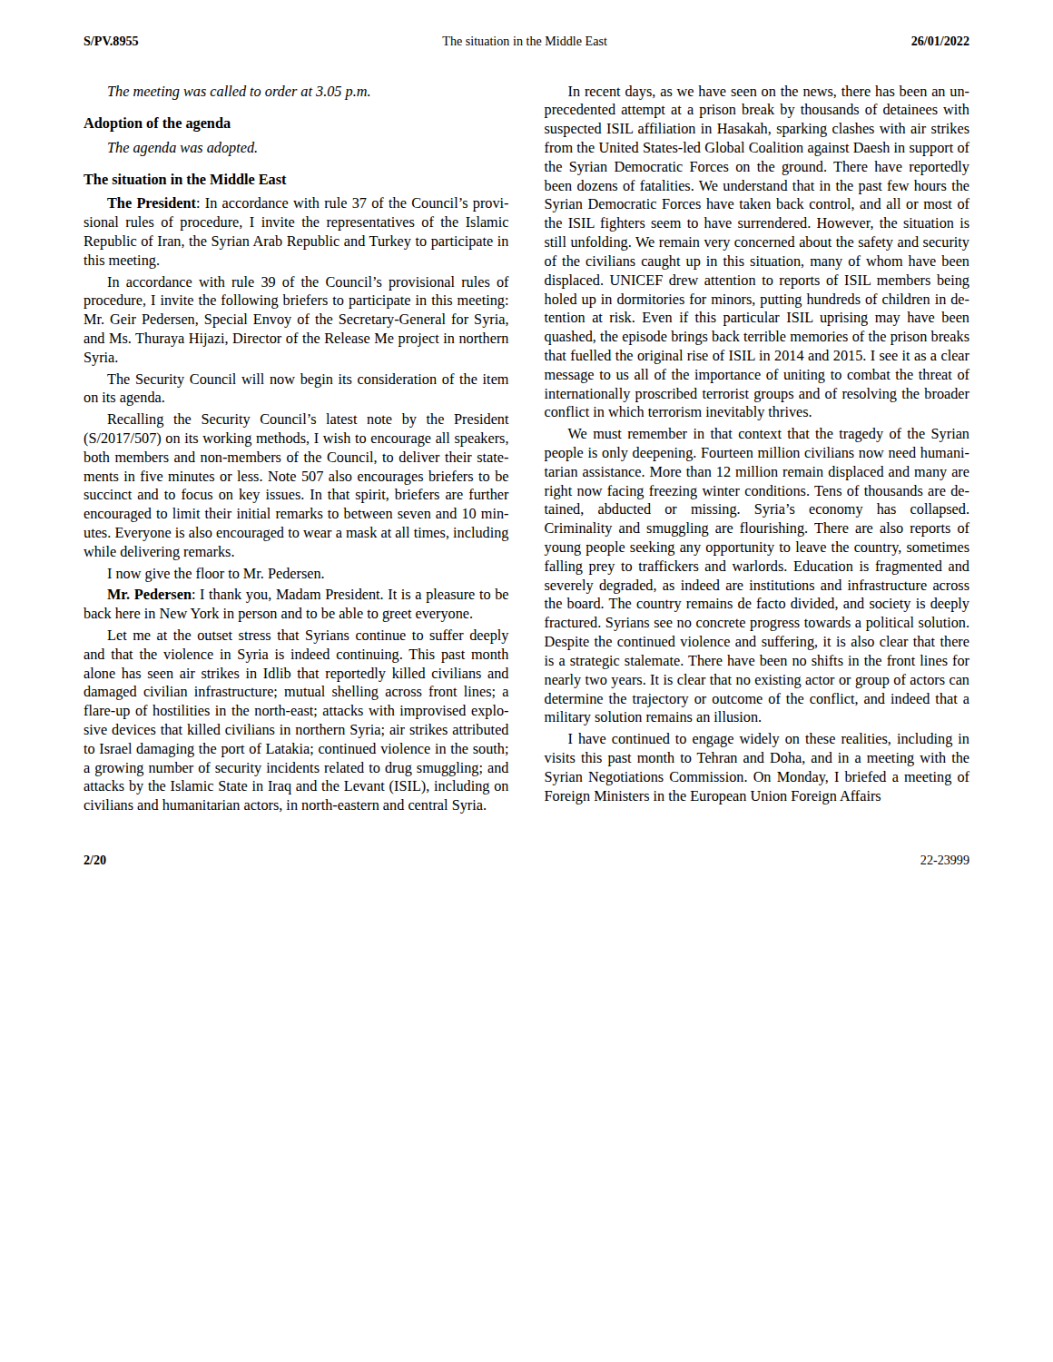S/PV.8955 The situation in the Middle East 26/01/2022
The meeting was called to order at 3.05 p.m.
Adoption of the agenda
The agenda was adopted.
The situation in the Middle East
The President: In accordance with rule 37 of the Council’s provisional rules of procedure, I invite the representatives of the Islamic Republic of Iran, the Syrian Arab Republic and Turkey to participate in this meeting.
In accordance with rule 39 of the Council’s provisional rules of procedure, I invite the following briefers to participate in this meeting: Mr. Geir Pedersen, Special Envoy of the Secretary-General for Syria, and Ms. Thuraya Hijazi, Director of the Release Me project in northern Syria.
The Security Council will now begin its consideration of the item on its agenda.
Recalling the Security Council’s latest note by the President (S/2017/507) on its working methods, I wish to encourage all speakers, both members and non-members of the Council, to deliver their statements in five minutes or less. Note 507 also encourages briefers to be succinct and to focus on key issues. In that spirit, briefers are further encouraged to limit their initial remarks to between seven and 10 minutes. Everyone is also encouraged to wear a mask at all times, including while delivering remarks.
I now give the floor to Mr. Pedersen.
Mr. Pedersen: I thank you, Madam President. It is a pleasure to be back here in New York in person and to be able to greet everyone.
Let me at the outset stress that Syrians continue to suffer deeply and that the violence in Syria is indeed continuing. This past month alone has seen air strikes in Idlib that reportedly killed civilians and damaged civilian infrastructure; mutual shelling across front lines; a flare-up of hostilities in the north-east; attacks with improvised explosive devices that killed civilians in northern Syria; air strikes attributed to Israel damaging the port of Latakia; continued violence in the south; a growing number of security incidents related to drug smuggling; and attacks by the Islamic State in Iraq and the Levant (ISIL), including on civilians and humanitarian actors, in north-eastern and central Syria.
In recent days, as we have seen on the news, there has been an unprecedented attempt at a prison break by thousands of detainees with suspected ISIL affiliation in Hasakah, sparking clashes with air strikes from the United States-led Global Coalition against Daesh in support of the Syrian Democratic Forces on the ground. There have reportedly been dozens of fatalities. We understand that in the past few hours the Syrian Democratic Forces have taken back control, and all or most of the ISIL fighters seem to have surrendered. However, the situation is still unfolding. We remain very concerned about the safety and security of the civilians caught up in this situation, many of whom have been displaced. UNICEF drew attention to reports of ISIL members being holed up in dormitories for minors, putting hundreds of children in detention at risk. Even if this particular ISIL uprising may have been quashed, the episode brings back terrible memories of the prison breaks that fuelled the original rise of ISIL in 2014 and 2015. I see it as a clear message to us all of the importance of uniting to combat the threat of internationally proscribed terrorist groups and of resolving the broader conflict in which terrorism inevitably thrives.
We must remember in that context that the tragedy of the Syrian people is only deepening. Fourteen million civilians now need humanitarian assistance. More than 12 million remain displaced and many are right now facing freezing winter conditions. Tens of thousands are detained, abducted or missing. Syria’s economy has collapsed. Criminality and smuggling are flourishing. There are also reports of young people seeking any opportunity to leave the country, sometimes falling prey to traffickers and warlords. Education is fragmented and severely degraded, as indeed are institutions and infrastructure across the board. The country remains de facto divided, and society is deeply fractured. Syrians see no concrete progress towards a political solution. Despite the continued violence and suffering, it is also clear that there is a strategic stalemate. There have been no shifts in the front lines for nearly two years. It is clear that no existing actor or group of actors can determine the trajectory or outcome of the conflict, and indeed that a military solution remains an illusion.
I have continued to engage widely on these realities, including in visits this past month to Tehran and Doha, and in a meeting with the Syrian Negotiations Commission. On Monday, I briefed a meeting of Foreign Ministers in the European Union Foreign Affairs
2/20 22-23999